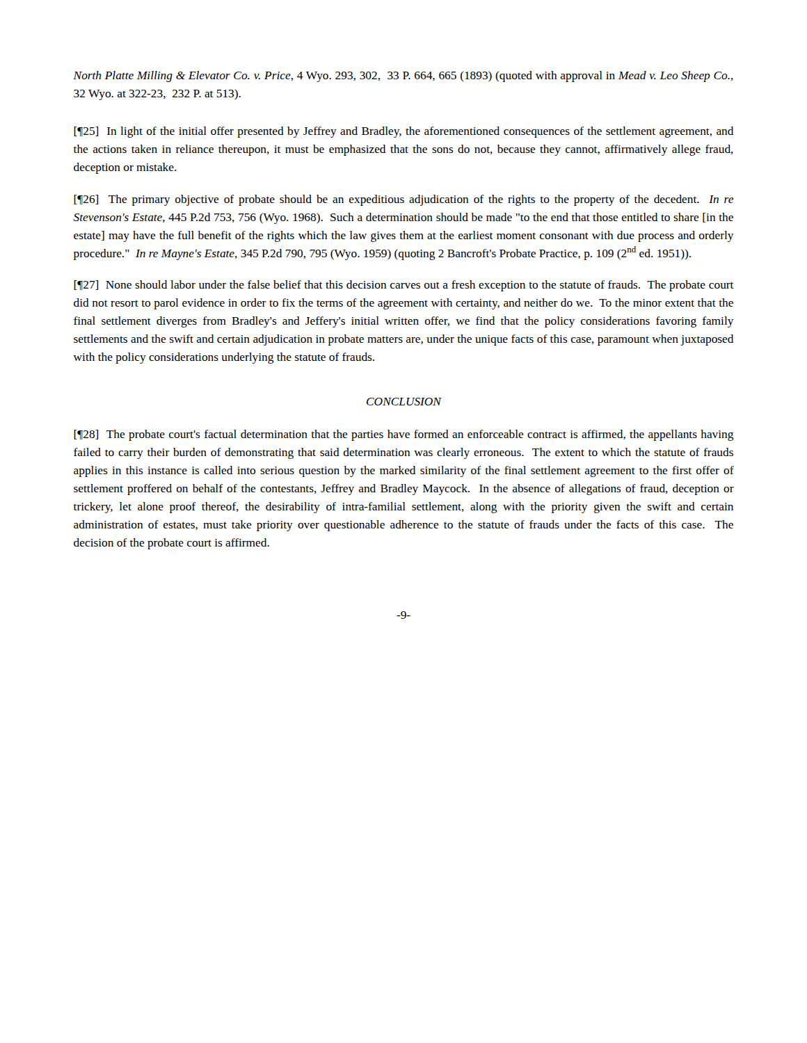North Platte Milling & Elevator Co. v. Price, 4 Wyo. 293, 302, 33 P. 664, 665 (1893) (quoted with approval in Mead v. Leo Sheep Co., 32 Wyo. at 322-23, 232 P. at 513).
[¶25] In light of the initial offer presented by Jeffrey and Bradley, the aforementioned consequences of the settlement agreement, and the actions taken in reliance thereupon, it must be emphasized that the sons do not, because they cannot, affirmatively allege fraud, deception or mistake.
[¶26] The primary objective of probate should be an expeditious adjudication of the rights to the property of the decedent. In re Stevenson's Estate, 445 P.2d 753, 756 (Wyo. 1968). Such a determination should be made "to the end that those entitled to share [in the estate] may have the full benefit of the rights which the law gives them at the earliest moment consonant with due process and orderly procedure." In re Mayne's Estate, 345 P.2d 790, 795 (Wyo. 1959) (quoting 2 Bancroft's Probate Practice, p. 109 (2nd ed. 1951)).
[¶27] None should labor under the false belief that this decision carves out a fresh exception to the statute of frauds. The probate court did not resort to parol evidence in order to fix the terms of the agreement with certainty, and neither do we. To the minor extent that the final settlement diverges from Bradley's and Jeffery's initial written offer, we find that the policy considerations favoring family settlements and the swift and certain adjudication in probate matters are, under the unique facts of this case, paramount when juxtaposed with the policy considerations underlying the statute of frauds.
CONCLUSION
[¶28] The probate court's factual determination that the parties have formed an enforceable contract is affirmed, the appellants having failed to carry their burden of demonstrating that said determination was clearly erroneous. The extent to which the statute of frauds applies in this instance is called into serious question by the marked similarity of the final settlement agreement to the first offer of settlement proffered on behalf of the contestants, Jeffrey and Bradley Maycock. In the absence of allegations of fraud, deception or trickery, let alone proof thereof, the desirability of intra-familial settlement, along with the priority given the swift and certain administration of estates, must take priority over questionable adherence to the statute of frauds under the facts of this case. The decision of the probate court is affirmed.
-9-